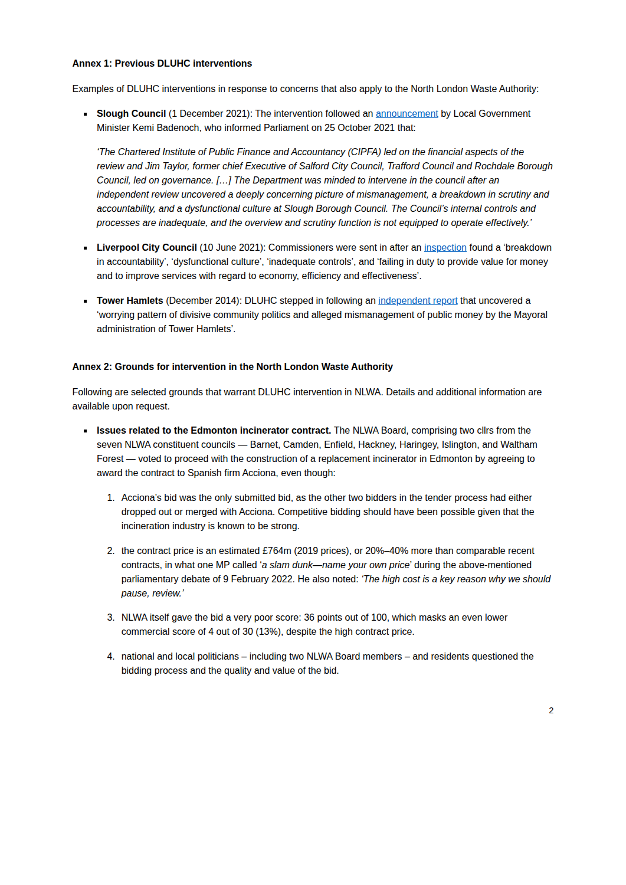Annex 1: Previous DLUHC interventions
Examples of DLUHC interventions in response to concerns that also apply to the North London Waste Authority:
Slough Council (1 December 2021): The intervention followed an announcement by Local Government Minister Kemi Badenoch, who informed Parliament on 25 October 2021 that:
‘The Chartered Institute of Public Finance and Accountancy (CIPFA) led on the financial aspects of the review and Jim Taylor, former chief Executive of Salford City Council, Trafford Council and Rochdale Borough Council, led on governance. […] The Department was minded to intervene in the council after an independent review uncovered a deeply concerning picture of mismanagement, a breakdown in scrutiny and accountability, and a dysfunctional culture at Slough Borough Council. The Council’s internal controls and processes are inadequate, and the overview and scrutiny function is not equipped to operate effectively.’
Liverpool City Council (10 June 2021): Commissioners were sent in after an inspection found a ‘breakdown in accountability’, ‘dysfunctional culture’, ‘inadequate controls’, and ‘failing in duty to provide value for money and to improve services with regard to economy, efficiency and effectiveness’.
Tower Hamlets (December 2014): DLUHC stepped in following an independent report that uncovered a ‘worrying pattern of divisive community politics and alleged mismanagement of public money by the Mayoral administration of Tower Hamlets’.
Annex 2: Grounds for intervention in the North London Waste Authority
Following are selected grounds that warrant DLUHC intervention in NLWA. Details and additional information are available upon request.
Issues related to the Edmonton incinerator contract. The NLWA Board, comprising two cllrs from the seven NLWA constituent councils — Barnet, Camden, Enfield, Hackney, Haringey, Islington, and Waltham Forest — voted to proceed with the construction of a replacement incinerator in Edmonton by agreeing to award the contract to Spanish firm Acciona, even though:
Acciona’s bid was the only submitted bid, as the other two bidders in the tender process had either dropped out or merged with Acciona. Competitive bidding should have been possible given that the incineration industry is known to be strong.
the contract price is an estimated £764m (2019 prices), or 20%–40% more than comparable recent contracts, in what one MP called ‘a slam dunk—name your own price’ during the above-mentioned parliamentary debate of 9 February 2022. He also noted: ‘The high cost is a key reason why we should pause, review.’
NLWA itself gave the bid a very poor score: 36 points out of 100, which masks an even lower commercial score of 4 out of 30 (13%), despite the high contract price.
national and local politicians – including two NLWA Board members – and residents questioned the bidding process and the quality and value of the bid.
2